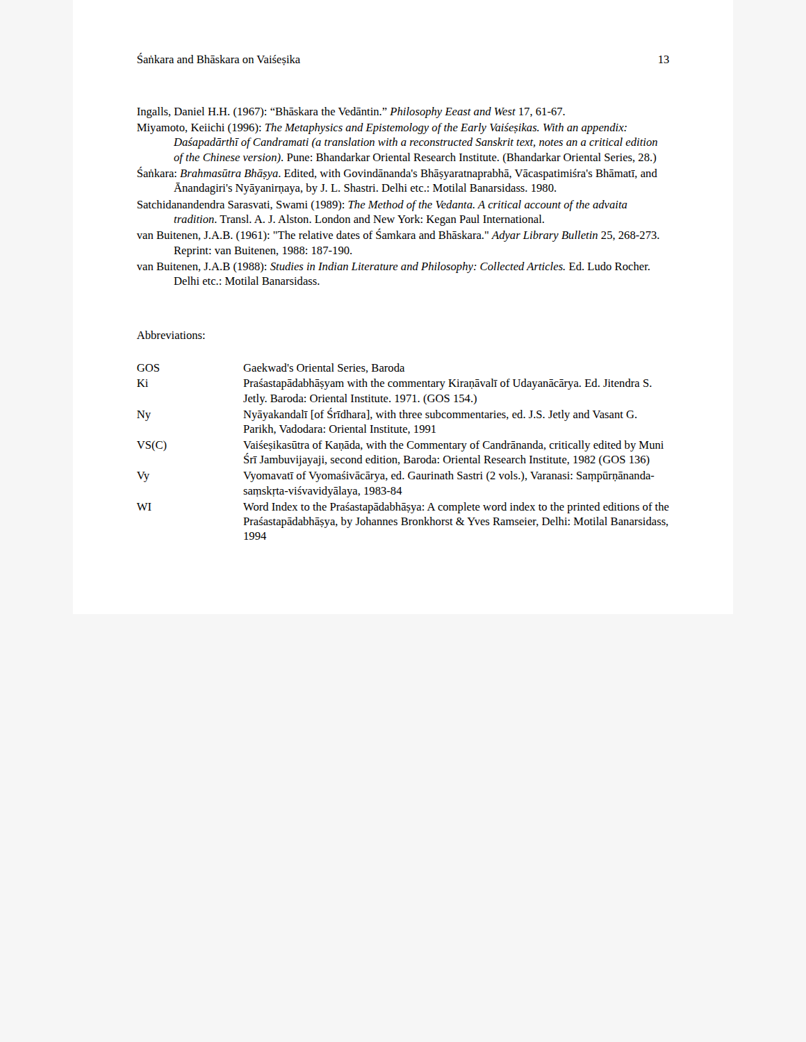Śaṅkara and Bhāskara on Vaiśeṣika 13
Ingalls, Daniel H.H. (1967): “Bhāskara the Vedāntin.” Philosophy Eeast and West 17, 61-67.
Miyamoto, Keiichi (1996): The Metaphysics and Epistemology of the Early Vaiśeṣikas. With an appendix: Daśapadārthī of Candramati (a translation with a reconstructed Sanskrit text, notes an a critical edition of the Chinese version). Pune: Bhandarkar Oriental Research Institute. (Bhandarkar Oriental Series, 28.)
Śaṅkara: Brahmasūtra Bhāṣya. Edited, with Govindānanda's Bhāṣyaratnaprabhā, Vācaspatimiśra's Bhāmatī, and Ānandagiri's Nyāyanirṇaya, by J. L. Shastri. Delhi etc.: Motilal Banarsidass. 1980.
Satchidanandendra Sarasvati, Swami (1989): The Method of the Vedanta. A critical account of the advaita tradition. Transl. A. J. Alston. London and New York: Kegan Paul International.
van Buitenen, J.A.B. (1961): "The relative dates of Śamkara and Bhāskara." Adyar Library Bulletin 25, 268-273. Reprint: van Buitenen, 1988: 187-190.
van Buitenen, J.A.B (1988): Studies in Indian Literature and Philosophy: Collected Articles. Ed. Ludo Rocher. Delhi etc.: Motilal Banarsidass.
Abbreviations:
| GOS | Gaekwad's Oriental Series, Baroda |
| Ki | Praśastapādabhāṣyam with the commentary Kiraṇāvalī of Udayanācārya. Ed. Jitendra S. Jetly. Baroda: Oriental Institute. 1971. (GOS 154.) |
| Ny | Nyāyakandalī [of Śrīdhara], with three subcommentaries, ed. J.S. Jetly and Vasant G. Parikh, Vadodara: Oriental Institute, 1991 |
| VS(C) | Vaiśeṣikasūtra of Kaṇāda, with the Commentary of Candrānanda, critically edited by Muni Śrī Jambuvijayaji, second edition, Baroda: Oriental Research Institute, 1982 (GOS 136) |
| Vy | Vyomavatī of Vyomaśivācārya, ed. Gaurinath Sastri (2 vols.), Varanasi: Saṃpūrṇānanda-saṃskṛta-viśvavidyālaya, 1983-84 |
| WI | Word Index to the Praśastapādabhāṣya: A complete word index to the printed editions of the Praśastapādabhāṣya, by Johannes Bronkhorst & Yves Ramseier, Delhi: Motilal Banarsidass, 1994 |